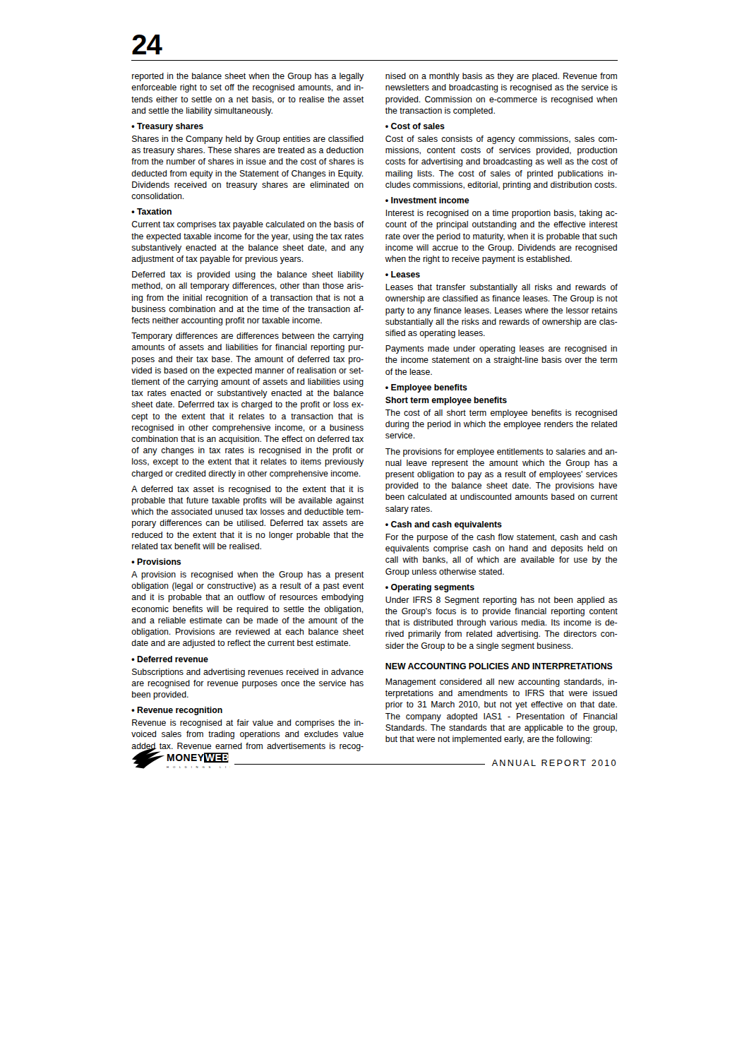24
reported in the balance sheet when the Group has a legally enforceable right to set off the recognised amounts, and intends either to settle on a net basis, or to realise the asset and settle the liability simultaneously.
Treasury shares
Shares in the Company held by Group entities are classified as treasury shares. These shares are treated as a deduction from the number of shares in issue and the cost of shares is deducted from equity in the Statement of Changes in Equity. Dividends received on treasury shares are eliminated on consolidation.
Taxation
Current tax comprises tax payable calculated on the basis of the expected taxable income for the year, using the tax rates substantively enacted at the balance sheet date, and any adjustment of tax payable for previous years.
Deferred tax is provided using the balance sheet liability method, on all temporary differences, other than those arising from the initial recognition of a transaction that is not a business combination and at the time of the transaction affects neither accounting profit nor taxable income.
Temporary differences are differences between the carrying amounts of assets and liabilities for financial reporting purposes and their tax base. The amount of deferred tax provided is based on the expected manner of realisation or settlement of the carrying amount of assets and liabilities using tax rates enacted or substantively enacted at the balance sheet date. Deferrred tax is charged to the profit or loss except to the extent that it relates to a transaction that is recognised in other comprehensive income, or a business combination that is an acquisition. The effect on deferred tax of any changes in tax rates is recognised in the profit or loss, except to the extent that it relates to items previously charged or credited directly in other comprehensive income.
A deferred tax asset is recognised to the extent that it is probable that future taxable profits will be available against which the associated unused tax losses and deductible temporary differences can be utilised. Deferred tax assets are reduced to the extent that it is no longer probable that the related tax benefit will be realised.
Provisions
A provision is recognised when the Group has a present obligation (legal or constructive) as a result of a past event and it is probable that an outflow of resources embodying economic benefits will be required to settle the obligation, and a reliable estimate can be made of the amount of the obligation. Provisions are reviewed at each balance sheet date and are adjusted to reflect the current best estimate.
Deferred revenue
Subscriptions and advertising revenues received in advance are recognised for revenue purposes once the service has been provided.
Revenue recognition
Revenue is recognised at fair value and comprises the invoiced sales from trading operations and excludes value added tax. Revenue earned from advertisements is recognised on a monthly basis as they are placed. Revenue from newsletters and broadcasting is recognised as the service is provided. Commission on e-commerce is recognised when the transaction is completed.
Cost of sales
Cost of sales consists of agency commissions, sales commissions, content costs of services provided, production costs for advertising and broadcasting as well as the cost of mailing lists. The cost of sales of printed publications includes commissions, editorial, printing and distribution costs.
Investment income
Interest is recognised on a time proportion basis, taking account of the principal outstanding and the effective interest rate over the period to maturity, when it is probable that such income will accrue to the Group. Dividends are recognised when the right to receive payment is established.
Leases
Leases that transfer substantially all risks and rewards of ownership are classified as finance leases. The Group is not party to any finance leases. Leases where the lessor retains substantially all the risks and rewards of ownership are classified as operating leases.
Payments made under operating leases are recognised in the income statement on a straight-line basis over the term of the lease.
Employee benefits
Short term employee benefits
The cost of all short term employee benefits is recognised during the period in which the employee renders the related service.
The provisions for employee entitlements to salaries and annual leave represent the amount which the Group has a present obligation to pay as a result of employees' services provided to the balance sheet date. The provisions have been calculated at undiscounted amounts based on current salary rates.
Cash and cash equivalents
For the purpose of the cash flow statement, cash and cash equivalents comprise cash on hand and deposits held on call with banks, all of which are available for use by the Group unless otherwise stated.
Operating segments
Under IFRS 8 Segment reporting has not been applied as the Group's focus is to provide financial reporting content that is distributed through various media. Its income is derived primarily from related advertising. The directors consider the Group to be a single segment business.
New accounting policies and interpretations
Management considered all new accounting standards, interpretations and amendments to IFRS that were issued prior to 31 March 2010, but not yet effective on that date. The company adopted IAS1 - Presentation of Financial Standards. The standards that are applicable to the group, but that were not implemented early, are the following:
MONEY WEB H O L D I N G S L I M I T E D
ANNUAL REPORT 2010